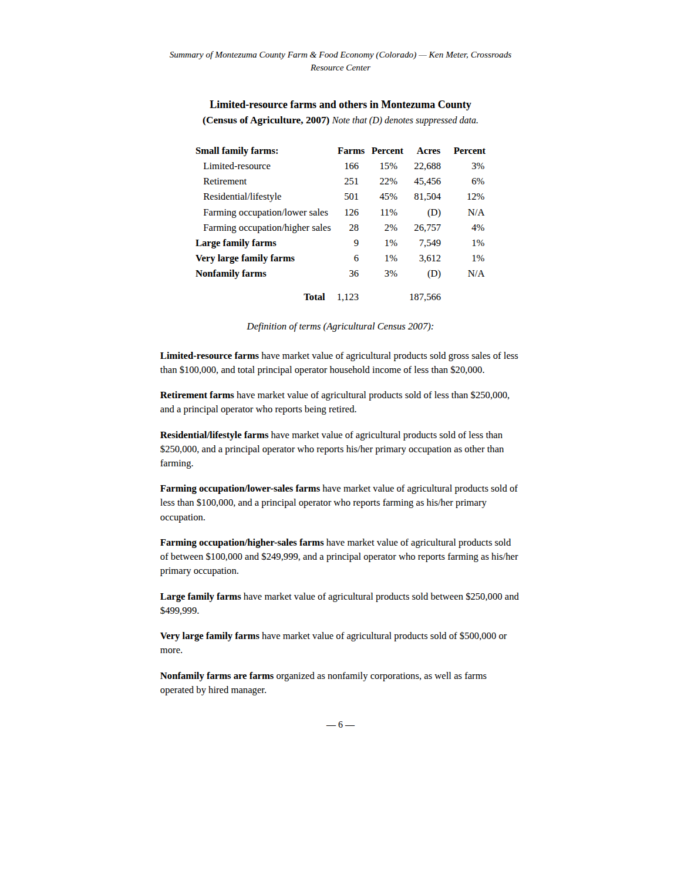Summary of Montezuma County Farm & Food Economy (Colorado) — Ken Meter, Crossroads Resource Center
Limited-resource farms and others in Montezuma County
(Census of Agriculture, 2007) Note that (D) denotes suppressed data.
| Small family farms: | Farms | Percent | Acres | Percent |
| --- | --- | --- | --- | --- |
| Limited-resource | 166 | 15% | 22,688 | 3% |
| Retirement | 251 | 22% | 45,456 | 6% |
| Residential/lifestyle | 501 | 45% | 81,504 | 12% |
| Farming occupation/lower sales | 126 | 11% | (D) | N/A |
| Farming occupation/higher sales | 28 | 2% | 26,757 | 4% |
| Large family farms | 9 | 1% | 7,549 | 1% |
| Very large family farms | 6 | 1% | 3,612 | 1% |
| Nonfamily farms | 36 | 3% | (D) | N/A |
| Total | 1,123 | | 187,566 | |
Definition of terms (Agricultural Census 2007):
Limited-resource farms have market value of agricultural products sold gross sales of less than $100,000, and total principal operator household income of less than $20,000.
Retirement farms have market value of agricultural products sold of less than $250,000, and a principal operator who reports being retired.
Residential/lifestyle farms have market value of agricultural products sold of less than $250,000, and a principal operator who reports his/her primary occupation as other than farming.
Farming occupation/lower-sales farms have market value of agricultural products sold of less than $100,000, and a principal operator who reports farming as his/her primary occupation.
Farming occupation/higher-sales farms have market value of agricultural products sold of between $100,000 and $249,999, and a principal operator who reports farming as his/her primary occupation.
Large family farms have market value of agricultural products sold between $250,000 and $499,999.
Very large family farms have market value of agricultural products sold of $500,000 or more.
Nonfamily farms are farms organized as nonfamily corporations, as well as farms operated by hired manager.
— 6 —